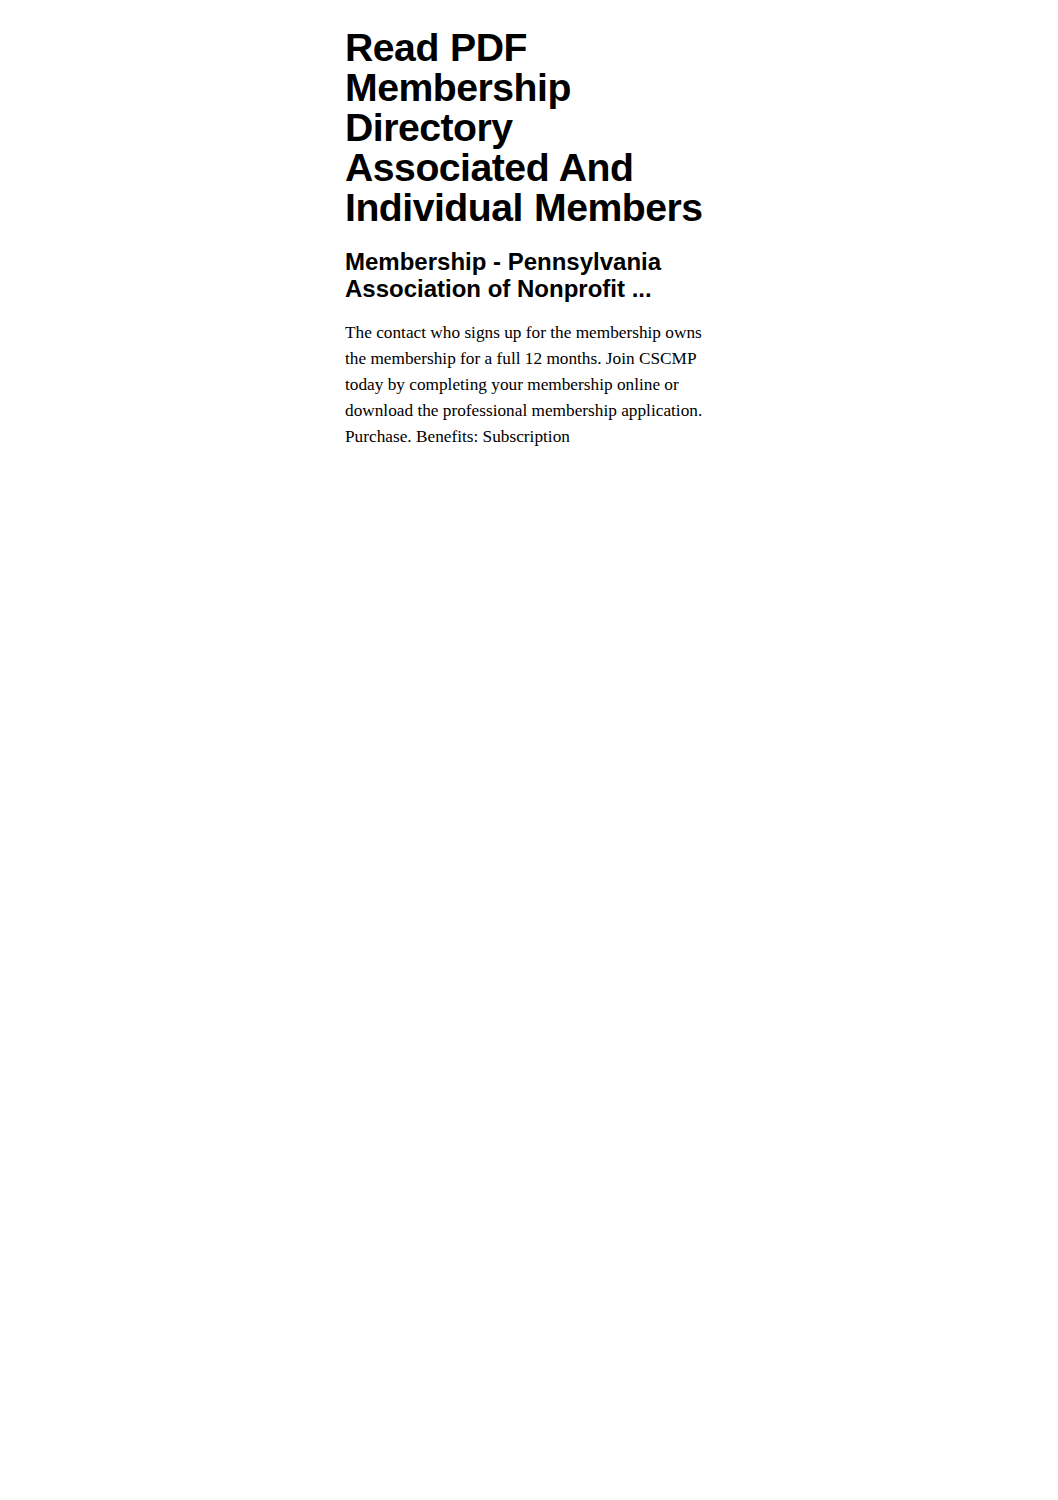Read PDF Membership Directory Associated And Individual Members
Membership - Pennsylvania Association of Nonprofit ...
The contact who signs up for the membership owns the membership for a full 12 months. Join CSCMP today by completing your membership online or download the professional membership application. Purchase. Benefits: Subscription